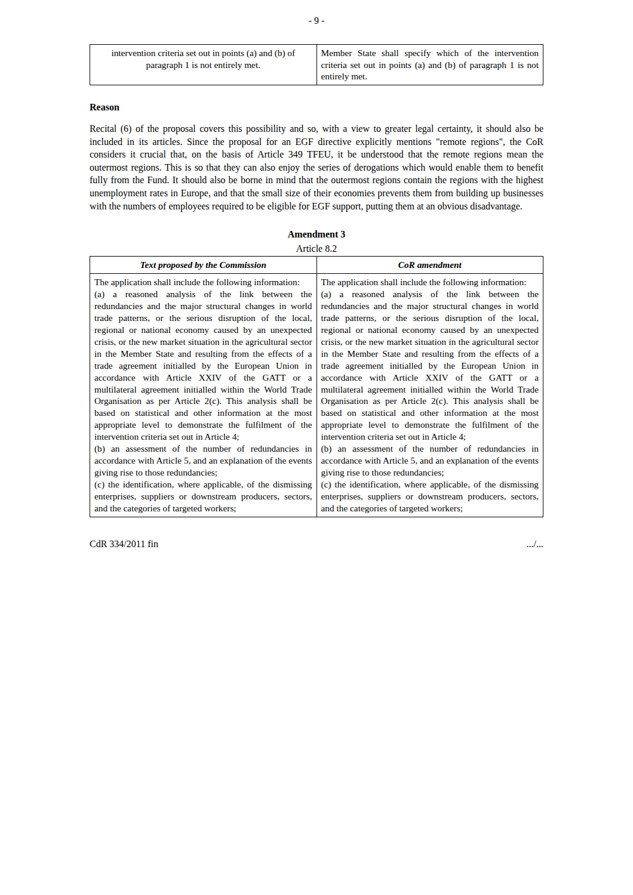- 9 -
| intervention criteria set out in points (a) and (b) of paragraph 1 is not entirely met. | Member State shall specify which of the intervention criteria set out in points (a) and (b) of paragraph 1 is not entirely met. |
Reason
Recital (6) of the proposal covers this possibility and so, with a view to greater legal certainty, it should also be included in its articles. Since the proposal for an EGF directive explicitly mentions "remote regions", the CoR considers it crucial that, on the basis of Article 349 TFEU, it be understood that the remote regions mean the outermost regions. This is so that they can also enjoy the series of derogations which would enable them to benefit fully from the Fund. It should also be borne in mind that the outermost regions contain the regions with the highest unemployment rates in Europe, and that the small size of their economies prevents them from building up businesses with the numbers of employees required to be eligible for EGF support, putting them at an obvious disadvantage.
Amendment 3 Article 8.2
| Text proposed by the Commission | CoR amendment |
| --- | --- |
| The application shall include the following information: (a) a reasoned analysis of the link between the redundancies and the major structural changes in world trade patterns, or the serious disruption of the local, regional or national economy caused by an unexpected crisis, or the new market situation in the agricultural sector in the Member State and resulting from the effects of a trade agreement initialled by the European Union in accordance with Article XXIV of the GATT or a multilateral agreement initialled within the World Trade Organisation as per Article 2(c). This analysis shall be based on statistical and other information at the most appropriate level to demonstrate the fulfilment of the intervention criteria set out in Article 4; (b) an assessment of the number of redundancies in accordance with Article 5, and an explanation of the events giving rise to those redundancies; (c) the identification, where applicable, of the dismissing enterprises, suppliers or downstream producers, sectors, and the categories of targeted workers; | The application shall include the following information: (a) a reasoned analysis of the link between the redundancies and the major structural changes in world trade patterns, or the serious disruption of the local, regional or national economy caused by an unexpected crisis, or the new market situation in the agricultural sector in the Member State and resulting from the effects of a trade agreement initialled by the European Union in accordance with Article XXIV of the GATT or a multilateral agreement initialled within the World Trade Organisation as per Article 2(c). This analysis shall be based on statistical and other information at the most appropriate level to demonstrate the fulfilment of the intervention criteria set out in Article 4; (b) an assessment of the number of redundancies in accordance with Article 5, and an explanation of the events giving rise to those redundancies; (c) the identification, where applicable, of the dismissing enterprises, suppliers or downstream producers, sectors, and the categories of targeted workers; |
CdR 334/2011 fin .../...